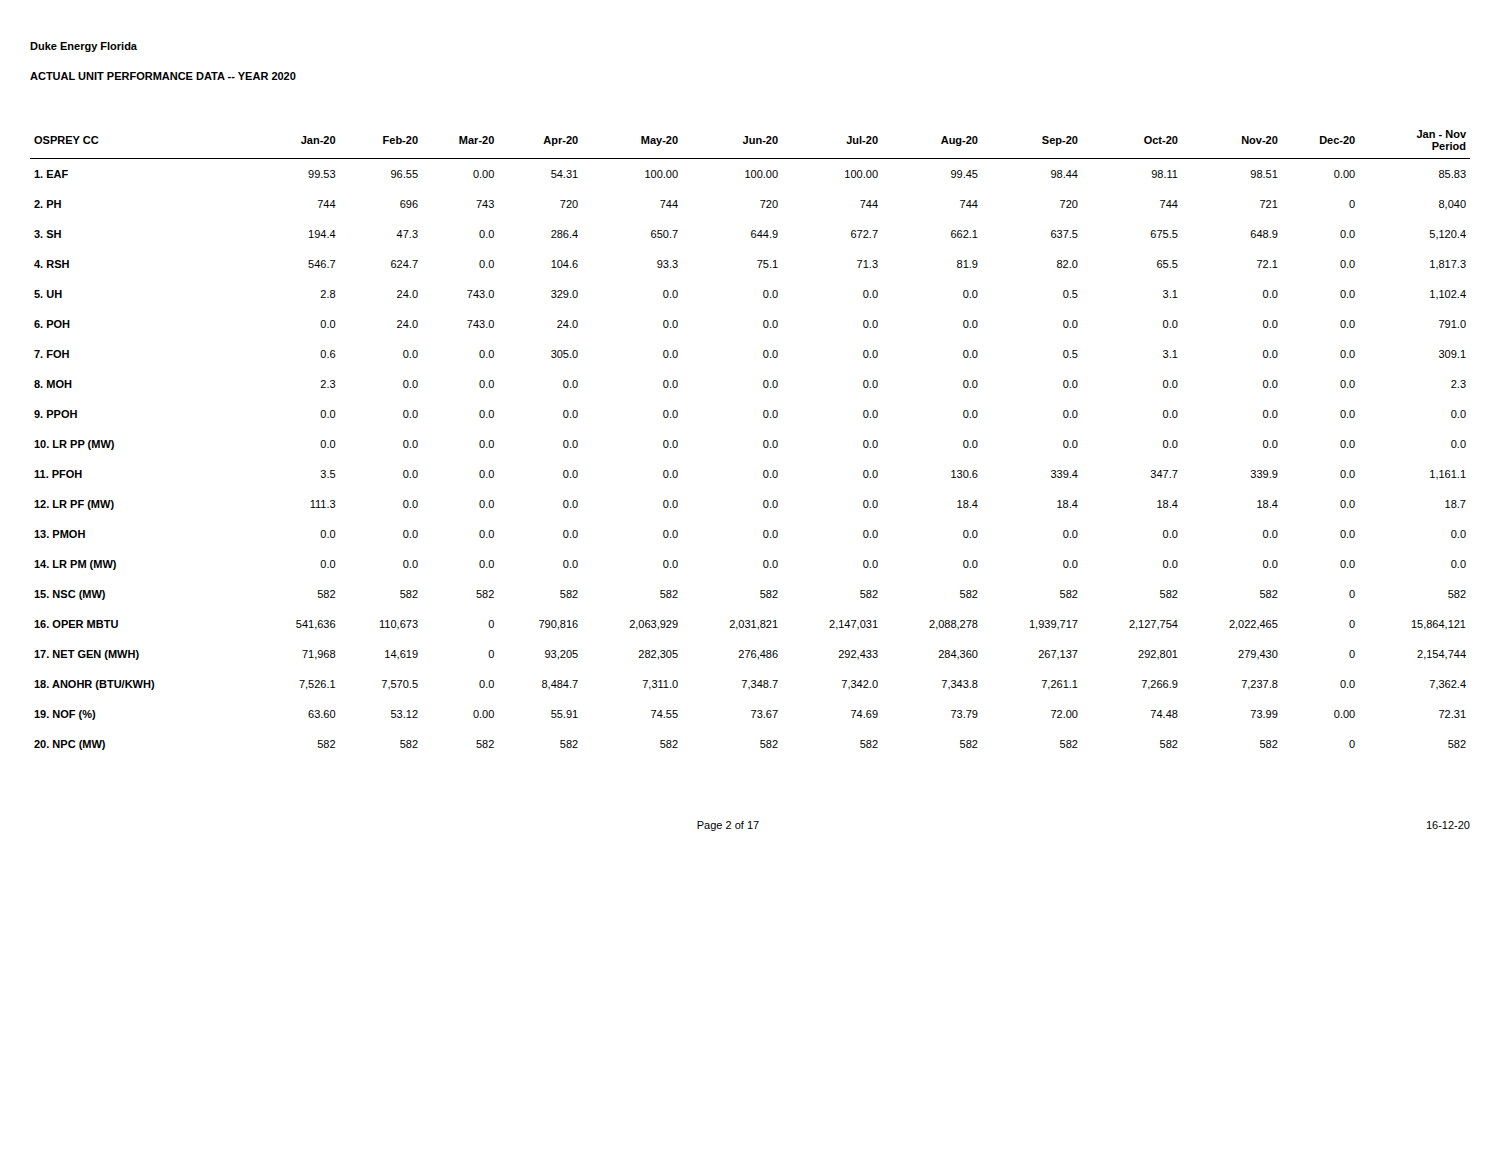Duke Energy Florida
ACTUAL UNIT PERFORMANCE DATA -- YEAR 2020
| OSPREY CC | Jan-20 | Feb-20 | Mar-20 | Apr-20 | May-20 | Jun-20 | Jul-20 | Aug-20 | Sep-20 | Oct-20 | Nov-20 | Dec-20 | Jan - Nov Period |
| --- | --- | --- | --- | --- | --- | --- | --- | --- | --- | --- | --- | --- | --- |
| 1. EAF | 99.53 | 96.55 | 0.00 | 54.31 | 100.00 | 100.00 | 100.00 | 99.45 | 98.44 | 98.11 | 98.51 | 0.00 | 85.83 |
| 2. PH | 744 | 696 | 743 | 720 | 744 | 720 | 744 | 744 | 720 | 744 | 721 | 0 | 8,040 |
| 3. SH | 194.4 | 47.3 | 0.0 | 286.4 | 650.7 | 644.9 | 672.7 | 662.1 | 637.5 | 675.5 | 648.9 | 0.0 | 5,120.4 |
| 4. RSH | 546.7 | 624.7 | 0.0 | 104.6 | 93.3 | 75.1 | 71.3 | 81.9 | 82.0 | 65.5 | 72.1 | 0.0 | 1,817.3 |
| 5. UH | 2.8 | 24.0 | 743.0 | 329.0 | 0.0 | 0.0 | 0.0 | 0.0 | 0.5 | 3.1 | 0.0 | 0.0 | 1,102.4 |
| 6. POH | 0.0 | 24.0 | 743.0 | 24.0 | 0.0 | 0.0 | 0.0 | 0.0 | 0.0 | 0.0 | 0.0 | 0.0 | 791.0 |
| 7. FOH | 0.6 | 0.0 | 0.0 | 305.0 | 0.0 | 0.0 | 0.0 | 0.0 | 0.5 | 3.1 | 0.0 | 0.0 | 309.1 |
| 8. MOH | 2.3 | 0.0 | 0.0 | 0.0 | 0.0 | 0.0 | 0.0 | 0.0 | 0.0 | 0.0 | 0.0 | 0.0 | 2.3 |
| 9. PPOH | 0.0 | 0.0 | 0.0 | 0.0 | 0.0 | 0.0 | 0.0 | 0.0 | 0.0 | 0.0 | 0.0 | 0.0 | 0.0 |
| 10. LR PP (MW) | 0.0 | 0.0 | 0.0 | 0.0 | 0.0 | 0.0 | 0.0 | 0.0 | 0.0 | 0.0 | 0.0 | 0.0 | 0.0 |
| 11. PFOH | 3.5 | 0.0 | 0.0 | 0.0 | 0.0 | 0.0 | 0.0 | 130.6 | 339.4 | 347.7 | 339.9 | 0.0 | 1,161.1 |
| 12. LR PF (MW) | 111.3 | 0.0 | 0.0 | 0.0 | 0.0 | 0.0 | 0.0 | 18.4 | 18.4 | 18.4 | 18.4 | 0.0 | 18.7 |
| 13. PMOH | 0.0 | 0.0 | 0.0 | 0.0 | 0.0 | 0.0 | 0.0 | 0.0 | 0.0 | 0.0 | 0.0 | 0.0 | 0.0 |
| 14. LR PM (MW) | 0.0 | 0.0 | 0.0 | 0.0 | 0.0 | 0.0 | 0.0 | 0.0 | 0.0 | 0.0 | 0.0 | 0.0 | 0.0 |
| 15. NSC (MW) | 582 | 582 | 582 | 582 | 582 | 582 | 582 | 582 | 582 | 582 | 582 | 0 | 582 |
| 16. OPER MBTU | 541,636 | 110,673 | 0 | 790,816 | 2,063,929 | 2,031,821 | 2,147,031 | 2,088,278 | 1,939,717 | 2,127,754 | 2,022,465 | 0 | 15,864,121 |
| 17. NET GEN (MWH) | 71,968 | 14,619 | 0 | 93,205 | 282,305 | 276,486 | 292,433 | 284,360 | 267,137 | 292,801 | 279,430 | 0 | 2,154,744 |
| 18. ANOHR (BTU/KWH) | 7,526.1 | 7,570.5 | 0.0 | 8,484.7 | 7,311.0 | 7,348.7 | 7,342.0 | 7,343.8 | 7,261.1 | 7,266.9 | 7,237.8 | 0.0 | 7,362.4 |
| 19. NOF (%) | 63.60 | 53.12 | 0.00 | 55.91 | 74.55 | 73.67 | 74.69 | 73.79 | 72.00 | 74.48 | 73.99 | 0.00 | 72.31 |
| 20. NPC (MW) | 582 | 582 | 582 | 582 | 582 | 582 | 582 | 582 | 582 | 582 | 582 | 0 | 582 |
Page 2 of 17
16-12-20